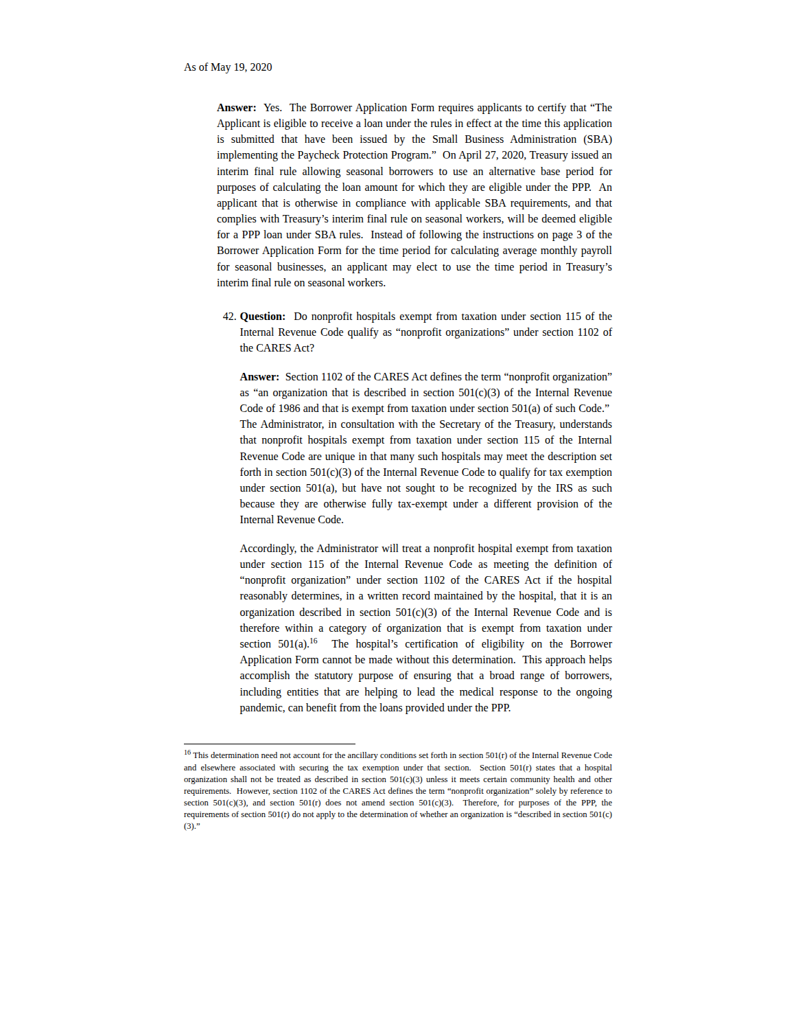As of May 19, 2020
Answer: Yes. The Borrower Application Form requires applicants to certify that “The Applicant is eligible to receive a loan under the rules in effect at the time this application is submitted that have been issued by the Small Business Administration (SBA) implementing the Paycheck Protection Program.” On April 27, 2020, Treasury issued an interim final rule allowing seasonal borrowers to use an alternative base period for purposes of calculating the loan amount for which they are eligible under the PPP. An applicant that is otherwise in compliance with applicable SBA requirements, and that complies with Treasury’s interim final rule on seasonal workers, will be deemed eligible for a PPP loan under SBA rules. Instead of following the instructions on page 3 of the Borrower Application Form for the time period for calculating average monthly payroll for seasonal businesses, an applicant may elect to use the time period in Treasury’s interim final rule on seasonal workers.
42.
Question: Do nonprofit hospitals exempt from taxation under section 115 of the Internal Revenue Code qualify as “nonprofit organizations” under section 1102 of the CARES Act?
Answer: Section 1102 of the CARES Act defines the term “nonprofit organization” as “an organization that is described in section 501(c)(3) of the Internal Revenue Code of 1986 and that is exempt from taxation under section 501(a) of such Code.” The Administrator, in consultation with the Secretary of the Treasury, understands that nonprofit hospitals exempt from taxation under section 115 of the Internal Revenue Code are unique in that many such hospitals may meet the description set forth in section 501(c)(3) of the Internal Revenue Code to qualify for tax exemption under section 501(a), but have not sought to be recognized by the IRS as such because they are otherwise fully tax-exempt under a different provision of the Internal Revenue Code.
Accordingly, the Administrator will treat a nonprofit hospital exempt from taxation under section 115 of the Internal Revenue Code as meeting the definition of “nonprofit organization” under section 1102 of the CARES Act if the hospital reasonably determines, in a written record maintained by the hospital, that it is an organization described in section 501(c)(3) of the Internal Revenue Code and is therefore within a category of organization that is exempt from taxation under section 501(a).16 The hospital’s certification of eligibility on the Borrower Application Form cannot be made without this determination. This approach helps accomplish the statutory purpose of ensuring that a broad range of borrowers, including entities that are helping to lead the medical response to the ongoing pandemic, can benefit from the loans provided under the PPP.
16 This determination need not account for the ancillary conditions set forth in section 501(r) of the Internal Revenue Code and elsewhere associated with securing the tax exemption under that section. Section 501(r) states that a hospital organization shall not be treated as described in section 501(c)(3) unless it meets certain community health and other requirements. However, section 1102 of the CARES Act defines the term “nonprofit organization” solely by reference to section 501(c)(3), and section 501(r) does not amend section 501(c)(3). Therefore, for purposes of the PPP, the requirements of section 501(r) do not apply to the determination of whether an organization is “described in section 501(c)(3).”